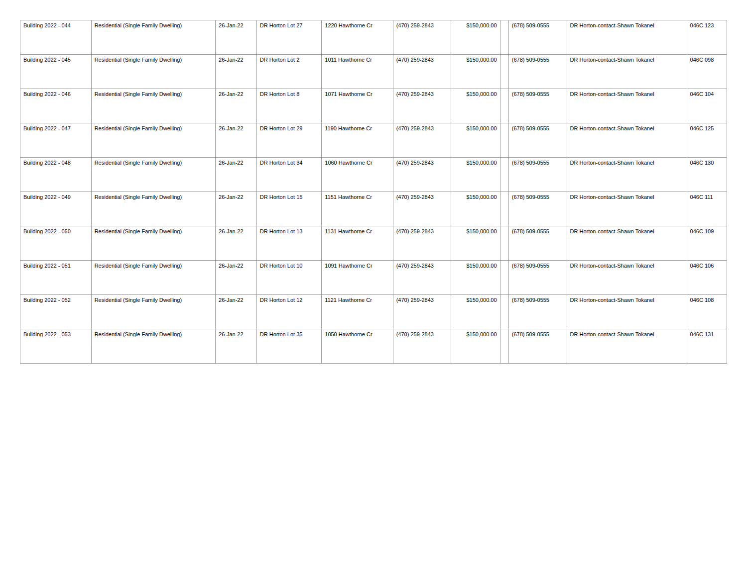| Building 2022 - 044 | Residential (Single Family Dwelling) | 26-Jan-22 | DR Horton Lot 27 | 1220 Hawthorne Cr | (470) 259-2843 | $150,000.00 | | (678) 509-0555 | DR Horton-contact-Shawn Tokanel | 046C 123 |
| Building 2022 - 045 | Residential (Single Family Dwelling) | 26-Jan-22 | DR Horton Lot 2 | 1011 Hawthorne Cr | (470) 259-2843 | $150,000.00 | | (678) 509-0555 | DR Horton-contact-Shawn Tokanel | 046C 098 |
| Building 2022 - 046 | Residential (Single Family Dwelling) | 26-Jan-22 | DR Horton Lot 8 | 1071 Hawthorne Cr | (470) 259-2843 | $150,000.00 | | (678) 509-0555 | DR Horton-contact-Shawn Tokanel | 046C 104 |
| Building 2022 - 047 | Residential (Single Family Dwelling) | 26-Jan-22 | DR Horton Lot 29 | 1190 Hawthorne Cr | (470) 259-2843 | $150,000.00 | | (678) 509-0555 | DR Horton-contact-Shawn Tokanel | 046C 125 |
| Building 2022 - 048 | Residential (Single Family Dwelling) | 26-Jan-22 | DR Horton Lot 34 | 1060 Hawthorne Cr | (470) 259-2843 | $150,000.00 | | (678) 509-0555 | DR Horton-contact-Shawn Tokanel | 046C 130 |
| Building 2022 - 049 | Residential (Single Family Dwelling) | 26-Jan-22 | DR Horton Lot 15 | 1151 Hawthorne Cr | (470) 259-2843 | $150,000.00 | | (678) 509-0555 | DR Horton-contact-Shawn Tokanel | 046C 111 |
| Building 2022 - 050 | Residential (Single Family Dwelling) | 26-Jan-22 | DR Horton Lot 13 | 1131 Hawthorne Cr | (470) 259-2843 | $150,000.00 | | (678) 509-0555 | DR Horton-contact-Shawn Tokanel | 046C 109 |
| Building 2022 - 051 | Residential (Single Family Dwelling) | 26-Jan-22 | DR Horton Lot 10 | 1091 Hawthorne Cr | (470) 259-2843 | $150,000.00 | | (678) 509-0555 | DR Horton-contact-Shawn Tokanel | 046C 106 |
| Building 2022 - 052 | Residential (Single Family Dwelling) | 26-Jan-22 | DR Horton Lot 12 | 1121 Hawthorne Cr | (470) 259-2843 | $150,000.00 | | (678) 509-0555 | DR Horton-contact-Shawn Tokanel | 046C 108 |
| Building 2022 - 053 | Residential (Single Family Dwelling) | 26-Jan-22 | DR Horton Lot 35 | 1050 Hawthorne Cr | (470) 259-2843 | $150,000.00 | | (678) 509-0555 | DR Horton-contact-Shawn Tokanel | 046C 131 |